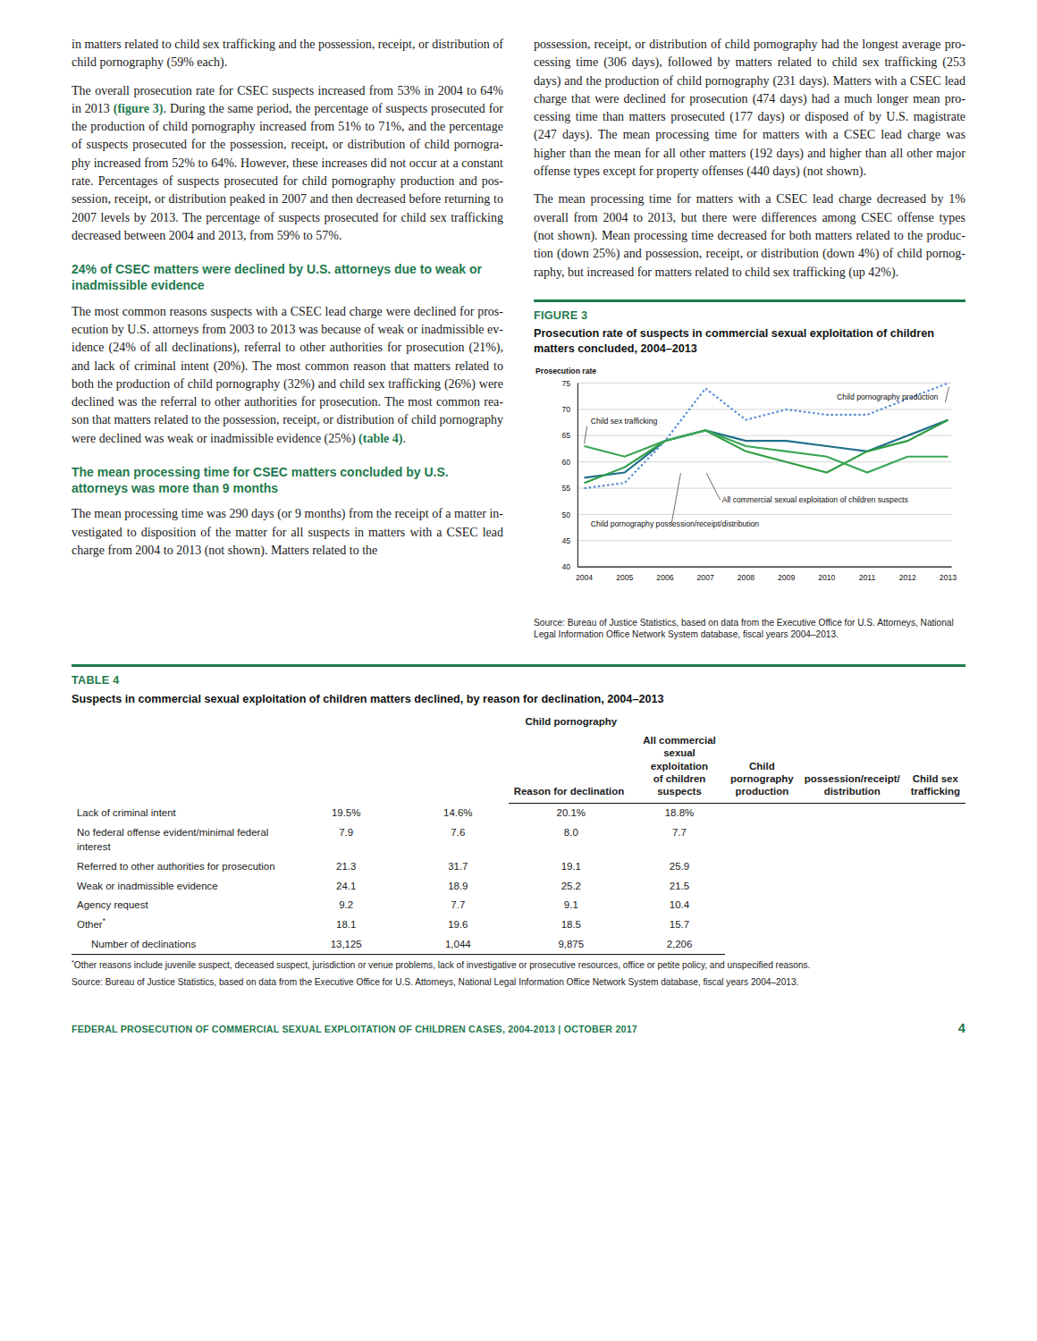in matters related to child sex trafficking and the possession, receipt, or distribution of child pornography (59% each).
The overall prosecution rate for CSEC suspects increased from 53% in 2004 to 64% in 2013 (figure 3). During the same period, the percentage of suspects prosecuted for the production of child pornography increased from 51% to 71%, and the percentage of suspects prosecuted for the possession, receipt, or distribution of child pornography increased from 52% to 64%. However, these increases did not occur at a constant rate. Percentages of suspects prosecuted for child pornography production and possession, receipt, or distribution peaked in 2007 and then decreased before returning to 2007 levels by 2013. The percentage of suspects prosecuted for child sex trafficking decreased between 2004 and 2013, from 59% to 57%.
24% of CSEC matters were declined by U.S. attorneys due to weak or inadmissible evidence
The most common reasons suspects with a CSEC lead charge were declined for prosecution by U.S. attorneys from 2003 to 2013 was because of weak or inadmissible evidence (24% of all declinations), referral to other authorities for prosecution (21%), and lack of criminal intent (20%). The most common reason that matters related to both the production of child pornography (32%) and child sex trafficking (26%) were declined was the referral to other authorities for prosecution. The most common reason that matters related to the possession, receipt, or distribution of child pornography were declined was weak or inadmissible evidence (25%) (table 4).
The mean processing time for CSEC matters concluded by U.S. attorneys was more than 9 months
The mean processing time was 290 days (or 9 months) from the receipt of a matter investigated to disposition of the matter for all suspects in matters with a CSEC lead charge from 2004 to 2013 (not shown). Matters related to the
possession, receipt, or distribution of child pornography had the longest average processing time (306 days), followed by matters related to child sex trafficking (253 days) and the production of child pornography (231 days). Matters with a CSEC lead charge that were declined for prosecution (474 days) had a much longer mean processing time than matters prosecuted (177 days) or disposed of by U.S. magistrate (247 days). The mean processing time for matters with a CSEC lead charge was higher than the mean for all other matters (192 days) and higher than all other major offense types except for property offenses (440 days) (not shown).
The mean processing time for matters with a CSEC lead charge decreased by 1% overall from 2004 to 2013, but there were differences among CSEC offense types (not shown). Mean processing time decreased for both matters related to the production (down 25%) and possession, receipt, or distribution (down 4%) of child pornography, but increased for matters related to child sex trafficking (up 42%).
FIGURE 3
Prosecution rate of suspects in commercial sexual exploitation of children matters concluded, 2004–2013
Prosecution rate 75 70 65 60 55 50 45 40 2004 2005 2006 2007 2008 2009 2010 2011 2012 2013 Child pornography production Child sex trafficking All commercial sexual exploitation of children suspects Child pornography possession/receipt/distribution
Source: Bureau of Justice Statistics, based on data from the Executive Office for U.S. Attorneys, National Legal Information Office Network System database, fiscal years 2004–2013.
TABLE 4
Suspects in commercial sexual exploitation of children matters declined, by reason for declination, 2004–2013
| | | | Child pornography | |
| --- | --- | --- | --- | --- |
| Reason for declination | All commercial sexual exploitation of children suspects | Child pornography production | possession/receipt/ distribution | Child sex trafficking |
| Lack of criminal intent | 19.5% | 14.6% | 20.1% | 18.8% |
| No federal offense evident/minimal federal interest | 7.9 | 7.6 | 8.0 | 7.7 |
| Referred to other authorities for prosecution | 21.3 | 31.7 | 19.1 | 25.9 |
| Weak or inadmissible evidence | 24.1 | 18.9 | 25.2 | 21.5 |
| Agency request | 9.2 | 7.7 | 9.1 | 10.4 |
| Other * | 18.1 | 19.6 | 18.5 | 15.7 |
| Number of declinations | 13,125 | 1,044 | 9,875 | 2,206 |
*Other reasons include juvenile suspect, deceased suspect, jurisdiction or venue problems, lack of investigative or prosecutive resources, office or petite policy, and unspecified reasons.
Source: Bureau of Justice Statistics, based on data from the Executive Office for U.S. Attorneys, National Legal Information Office Network System database, fiscal years 2004–2013.
FEDERAL PROSECUTION OF COMMERCIAL SEXUAL EXPLOITATION OF CHILDREN CASES, 2004-2013 | OCTOBER 2017
4